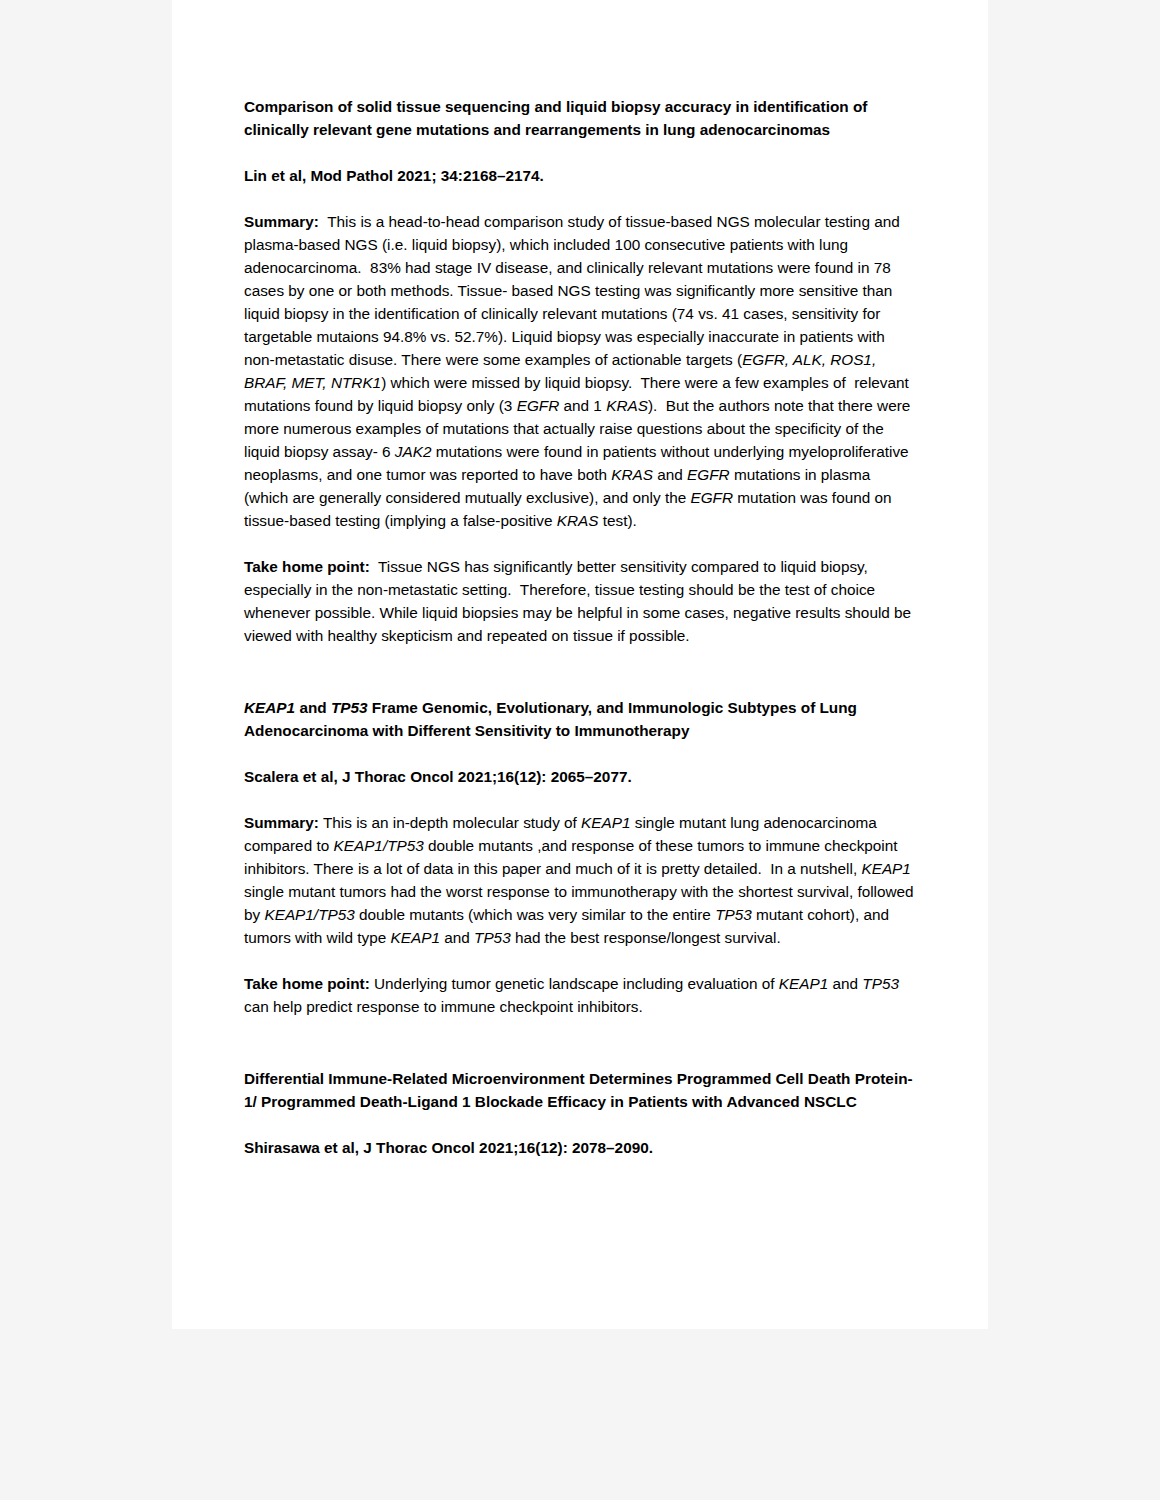Comparison of solid tissue sequencing and liquid biopsy accuracy in identification of clinically relevant gene mutations and rearrangements in lung adenocarcinomas
Lin et al, Mod Pathol 2021; 34:2168–2174.
Summary: This is a head-to-head comparison study of tissue-based NGS molecular testing and plasma-based NGS (i.e. liquid biopsy), which included 100 consecutive patients with lung adenocarcinoma. 83% had stage IV disease, and clinically relevant mutations were found in 78 cases by one or both methods. Tissue- based NGS testing was significantly more sensitive than liquid biopsy in the identification of clinically relevant mutations (74 vs. 41 cases, sensitivity for targetable mutaions 94.8% vs. 52.7%). Liquid biopsy was especially inaccurate in patients with non-metastatic disuse. There were some examples of actionable targets (EGFR, ALK, ROS1, BRAF, MET, NTRK1) which were missed by liquid biopsy. There were a few examples of relevant mutations found by liquid biopsy only (3 EGFR and 1 KRAS). But the authors note that there were more numerous examples of mutations that actually raise questions about the specificity of the liquid biopsy assay- 6 JAK2 mutations were found in patients without underlying myeloproliferative neoplasms, and one tumor was reported to have both KRAS and EGFR mutations in plasma (which are generally considered mutually exclusive), and only the EGFR mutation was found on tissue-based testing (implying a false-positive KRAS test).
Take home point: Tissue NGS has significantly better sensitivity compared to liquid biopsy, especially in the non-metastatic setting. Therefore, tissue testing should be the test of choice whenever possible. While liquid biopsies may be helpful in some cases, negative results should be viewed with healthy skepticism and repeated on tissue if possible.
KEAP1 and TP53 Frame Genomic, Evolutionary, and Immunologic Subtypes of Lung Adenocarcinoma with Different Sensitivity to Immunotherapy
Scalera et al, J Thorac Oncol 2021;16(12): 2065–2077.
Summary: This is an in-depth molecular study of KEAP1 single mutant lung adenocarcinoma compared to KEAP1/TP53 double mutants ,and response of these tumors to immune checkpoint inhibitors. There is a lot of data in this paper and much of it is pretty detailed. In a nutshell, KEAP1 single mutant tumors had the worst response to immunotherapy with the shortest survival, followed by KEAP1/TP53 double mutants (which was very similar to the entire TP53 mutant cohort), and tumors with wild type KEAP1 and TP53 had the best response/longest survival.
Take home point: Underlying tumor genetic landscape including evaluation of KEAP1 and TP53 can help predict response to immune checkpoint inhibitors.
Differential Immune-Related Microenvironment Determines Programmed Cell Death Protein-1/ Programmed Death-Ligand 1 Blockade Efficacy in Patients with Advanced NSCLC
Shirasawa et al, J Thorac Oncol 2021;16(12): 2078–2090.